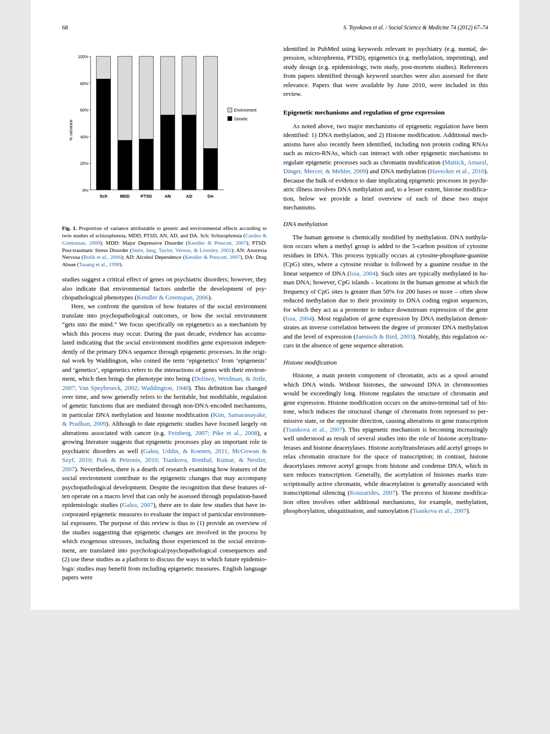68
S. Toyokawa et al. / Social Science & Medicine 74 (2012) 67–74
100% 80% 60% 40% 20% 0% % variance Sch MDD PTSD AN AD DA Environment Genetic
Fig. 1. Proportion of variance attributable to genetic and environmental effects according to twin studies of schizophrenia, MDD, PTSD, AN, AD, and DA. Sch: Schizophrenia (Cardno & Gottesman, 2000); MDD: Major Depressive Disorder (Kendler & Prescott, 2007); PTSD: Post-traumatic Stress Disorder (Stein, Jang, Taylor, Vernon, & Livesley, 2002); AN: Anorexia Nervosa (Bulik et al., 2006); AD: Alcohol Dependence (Kendler & Prescott, 2007), DA: Drug Abuse (Tsuang et al., 1998).
studies suggest a critical effect of genes on psychiatric disorders; however, they also indicate that environmental factors underlie the development of psychopathological phenotypes (Kendler & Greenspan, 2006).
Here, we confront the question of how features of the social environment translate into psychopathological outcomes, or how the social environment “gets into the mind.” We focus specifically on epigenetics as a mechanism by which this process may occur. During the past decade, evidence has accumulated indicating that the social environment modifies gene expression independently of the primary DNA sequence through epigenetic processes. In the original work by Waddington, who coined the term ‘epigenetics’ from ‘epigenesis’ and ‘genetics’, epigenetics refers to the interactions of genes with their environment, which then brings the phenotype into being (Dolinoy, Weidman, & Jirtle, 2007; Van Speybroeck, 2002; Waddington, 1940). This definition has changed over time, and now generally refers to the heritable, but modifiable, regulation of genetic functions that are mediated through non-DNA-encoded mechanisms, in particular DNA methylation and histone modification (Kim, Samaranayake, & Pradhan, 2009). Although to date epigenetic studies have focused largely on alterations associated with cancer (e.g. Feinberg, 2007; Pike et al., 2008), a growing literature suggests that epigenetic processes play an important role in psychiatric disorders as well (Galea, Uddin, & Koenen, 2011; McGowan & Szyf, 2010; Ptak & Petronis, 2010; Tsankova, Renthal, Kumar, & Nestler, 2007). Nevertheless, there is a dearth of research examining how features of the social environment contribute to the epigenetic changes that may accompany psychopathological development. Despite the recognition that these features often operate on a macro level that can only be assessed through population-based epidemiologic studies (Galea, 2007), there are to date few studies that have incorporated epigenetic measures to evaluate the impact of particular environmental exposures. The purpose of this review is thus to (1) provide an overview of the studies suggesting that epigenetic changes are involved in the process by which exogenous stressors, including those experienced in the social environment, are translated into psychological/psychopathological consequences and (2) use these studies as a platform to discuss the ways in which future epidemiologic studies may benefit from including epigenetic measures. English language papers were
identified in PubMed using keywords relevant to psychiatry (e.g. mental, depression, schizophrenia, PTSD), epigenetics (e.g. methylation, imprinting), and study design (e.g. epidemiology, twin study, post-mortem studies). References from papers identified through keyword searches were also assessed for their relevance. Papers that were available by June 2010, were included in this review.
Epigenetic mechanisms and regulation of gene expression
As noted above, two major mechanisms of epigenetic regulation have been identified: 1) DNA methylation, and 2) Histone modification. Additional mechanisms have also recently been identified, including non protein coding RNAs such as micro-RNAs, which can interact with other epigenetic mechanisms to regulate epigenetic processes such as chromatin modification (Mattick, Amaral, Dinger, Mercer, & Mehler, 2009) and DNA methylation (Havecker et al., 2010). Because the bulk of evidence to date implicating epigenetic processes in psychiatric illness involves DNA methylation and, to a lesser extent, histone modification, below we provide a brief overview of each of these two major mechanisms.
DNA methylation
The human genome is chemically modified by methylation. DNA methylation occurs when a methyl group is added to the 5-carbon position of cytosine residues in DNA. This process typically occurs at cytosine-phosphate-guanine (CpG) sites, where a cytosine residue is followed by a guanine residue in the linear sequence of DNA (Issa, 2004). Such sites are typically methylated in human DNA; however, CpG islands – locations in the human genome at which the frequency of CpG sites is greater than 50% for 200 bases or more – often show reduced methylation due to their proximity to DNA coding region sequences, for which they act as a promoter to induce downstream expression of the gene (Issa, 2004). Most regulation of gene expression by DNA methylation demonstrates an inverse correlation between the degree of promoter DNA methylation and the level of expression (Jaenisch & Bird, 2003). Notably, this regulation occurs in the absence of gene sequence alteration.
Histone modification
Histone, a main protein component of chromatin, acts as a spool around which DNA winds. Without histones, the unwound DNA in chromosomes would be exceedingly long. Histone regulates the structure of chromatin and gene expression. Histone modification occurs on the amino-terminal tail of histone, which induces the structural change of chromatin from repressed to permissive state, or the opposite direction, causing alterations in gene transcription (Tsankova et al., 2007). This epigenetic mechanism is becoming increasingly well understood as result of several studies into the role of histone acetyltransferases and histone deacetylases. Histone acetyltransferases add acetyl groups to relax chromatin structure for the space of transcription; in contrast, histone deacetylases remove acetyl groups from histone and condense DNA, which in turn reduces transcription. Generally, the acetylation of histones marks transcriptionally active chromatin, while deacetylation is generally associated with transcriptional silencing (Kouzarides, 2007). The process of histone modification often involves other additional mechanisms, for example, methylation, phosphorylation, ubiquitination, and sumoylation (Tsankova et al., 2007).